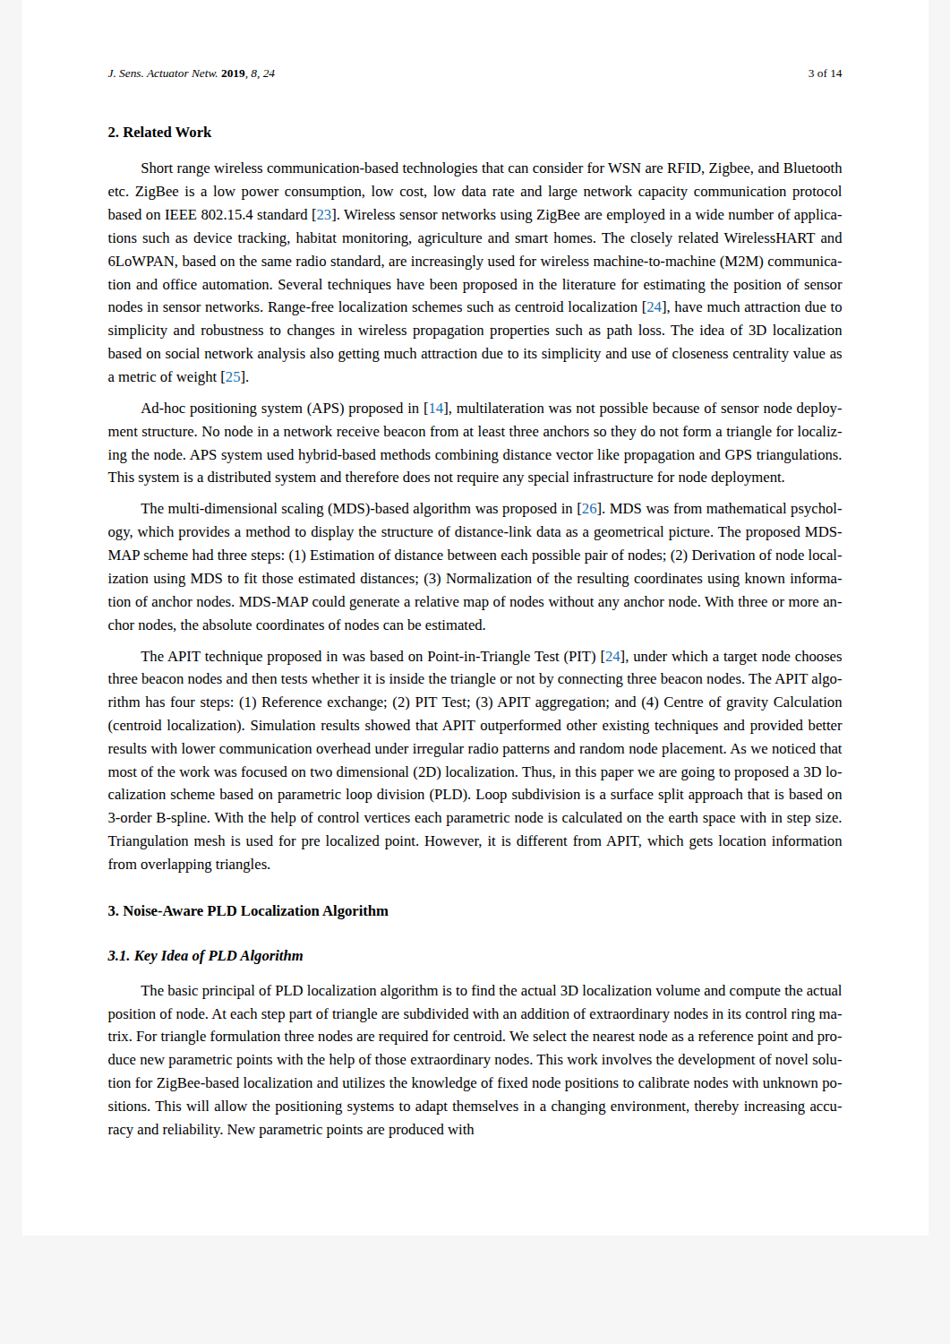J. Sens. Actuator Netw. 2019, 8, 24 3 of 14
2. Related Work
Short range wireless communication-based technologies that can consider for WSN are RFID, Zigbee, and Bluetooth etc. ZigBee is a low power consumption, low cost, low data rate and large network capacity communication protocol based on IEEE 802.15.4 standard [23]. Wireless sensor networks using ZigBee are employed in a wide number of applications such as device tracking, habitat monitoring, agriculture and smart homes. The closely related WirelessHART and 6LoWPAN, based on the same radio standard, are increasingly used for wireless machine-to-machine (M2M) communication and office automation. Several techniques have been proposed in the literature for estimating the position of sensor nodes in sensor networks. Range-free localization schemes such as centroid localization [24], have much attraction due to simplicity and robustness to changes in wireless propagation properties such as path loss. The idea of 3D localization based on social network analysis also getting much attraction due to its simplicity and use of closeness centrality value as a metric of weight [25].
Ad-hoc positioning system (APS) proposed in [14], multilateration was not possible because of sensor node deployment structure. No node in a network receive beacon from at least three anchors so they do not form a triangle for localizing the node. APS system used hybrid-based methods combining distance vector like propagation and GPS triangulations. This system is a distributed system and therefore does not require any special infrastructure for node deployment.
The multi-dimensional scaling (MDS)-based algorithm was proposed in [26]. MDS was from mathematical psychology, which provides a method to display the structure of distance-link data as a geometrical picture. The proposed MDS-MAP scheme had three steps: (1) Estimation of distance between each possible pair of nodes; (2) Derivation of node localization using MDS to fit those estimated distances; (3) Normalization of the resulting coordinates using known information of anchor nodes. MDS-MAP could generate a relative map of nodes without any anchor node. With three or more anchor nodes, the absolute coordinates of nodes can be estimated.
The APIT technique proposed in was based on Point-in-Triangle Test (PIT) [24], under which a target node chooses three beacon nodes and then tests whether it is inside the triangle or not by connecting three beacon nodes. The APIT algorithm has four steps: (1) Reference exchange; (2) PIT Test; (3) APIT aggregation; and (4) Centre of gravity Calculation (centroid localization). Simulation results showed that APIT outperformed other existing techniques and provided better results with lower communication overhead under irregular radio patterns and random node placement. As we noticed that most of the work was focused on two dimensional (2D) localization. Thus, in this paper we are going to proposed a 3D localization scheme based on parametric loop division (PLD). Loop subdivision is a surface split approach that is based on 3-order B-spline. With the help of control vertices each parametric node is calculated on the earth space with in step size. Triangulation mesh is used for pre localized point. However, it is different from APIT, which gets location information from overlapping triangles.
3. Noise-Aware PLD Localization Algorithm
3.1. Key Idea of PLD Algorithm
The basic principal of PLD localization algorithm is to find the actual 3D localization volume and compute the actual position of node. At each step part of triangle are subdivided with an addition of extraordinary nodes in its control ring matrix. For triangle formulation three nodes are required for centroid. We select the nearest node as a reference point and produce new parametric points with the help of those extraordinary nodes. This work involves the development of novel solution for ZigBee-based localization and utilizes the knowledge of fixed node positions to calibrate nodes with unknown positions. This will allow the positioning systems to adapt themselves in a changing environment, thereby increasing accuracy and reliability. New parametric points are produced with